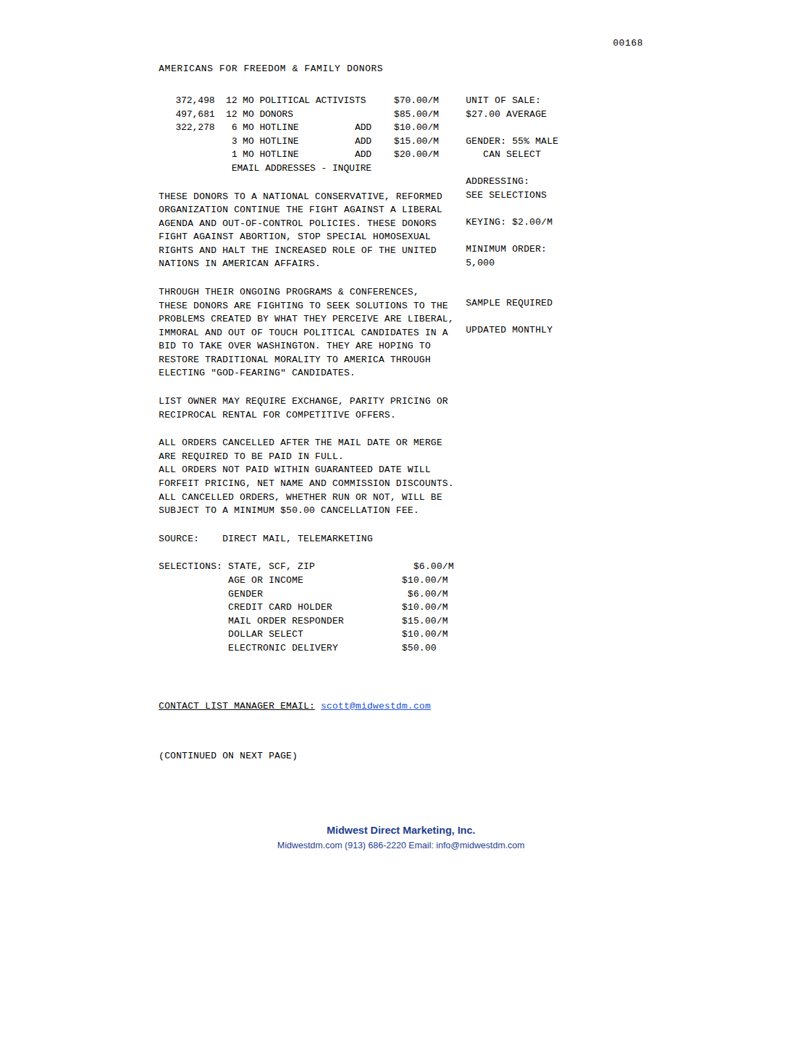00168
AMERICANS FOR FREEDOM & FAMILY DONORS
   372,498  12 MO POLITICAL ACTIVISTS     $70.00/M
   497,681  12 MO DONORS                  $85.00/M
   322,278   6 MO HOTLINE          ADD    $10.00/M
             3 MO HOTLINE          ADD    $15.00/M
             1 MO HOTLINE          ADD    $20.00/M
             EMAIL ADDRESSES - INQUIRE
THESE DONORS TO A NATIONAL CONSERVATIVE, REFORMED
ORGANIZATION CONTINUE THE FIGHT AGAINST A LIBERAL
AGENDA AND OUT-OF-CONTROL POLICIES. THESE DONORS
FIGHT AGAINST ABORTION, STOP SPECIAL HOMOSEXUAL
RIGHTS AND HALT THE INCREASED ROLE OF THE UNITED
NATIONS IN AMERICAN AFFAIRS.
THROUGH THEIR ONGOING PROGRAMS & CONFERENCES,
THESE DONORS ARE FIGHTING TO SEEK SOLUTIONS TO THE
PROBLEMS CREATED BY WHAT THEY PERCEIVE ARE LIBERAL,
IMMORAL AND OUT OF TOUCH POLITICAL CANDIDATES IN A
BID TO TAKE OVER WASHINGTON. THEY ARE HOPING TO
RESTORE TRADITIONAL MORALITY TO AMERICA THROUGH
ELECTING "GOD-FEARING" CANDIDATES.
LIST OWNER MAY REQUIRE EXCHANGE, PARITY PRICING OR
RECIPROCAL RENTAL FOR COMPETITIVE OFFERS.
ALL ORDERS CANCELLED AFTER THE MAIL DATE OR MERGE
ARE REQUIRED TO BE PAID IN FULL.
ALL ORDERS NOT PAID WITHIN GUARANTEED DATE WILL
FORFEIT PRICING, NET NAME AND COMMISSION DISCOUNTS.
ALL CANCELLED ORDERS, WHETHER RUN OR NOT, WILL BE
SUBJECT TO A MINIMUM $50.00 CANCELLATION FEE.
SOURCE:    DIRECT MAIL, TELEMARKETING
SELECTIONS: STATE, SCF, ZIP                 $6.00/M
            AGE OR INCOME                 $10.00/M
            GENDER                         $6.00/M
            CREDIT CARD HOLDER            $10.00/M
            MAIL ORDER RESPONDER          $15.00/M
            DOLLAR SELECT                 $10.00/M
            ELECTRONIC DELIVERY           $50.00
UNIT OF SALE:
$27.00 AVERAGE

GENDER: 55% MALE
   CAN SELECT

ADDRESSING:
SEE SELECTIONS

KEYING: $2.00/M

MINIMUM ORDER:
5,000
SAMPLE REQUIRED

UPDATED MONTHLY
CONTACT LIST MANAGER EMAIL: scott@midwestdm.com
(CONTINUED ON NEXT PAGE)
Midwest Direct Marketing, Inc.
Midwestdm.com (913) 686-2220 Email: info@midwestdm.com